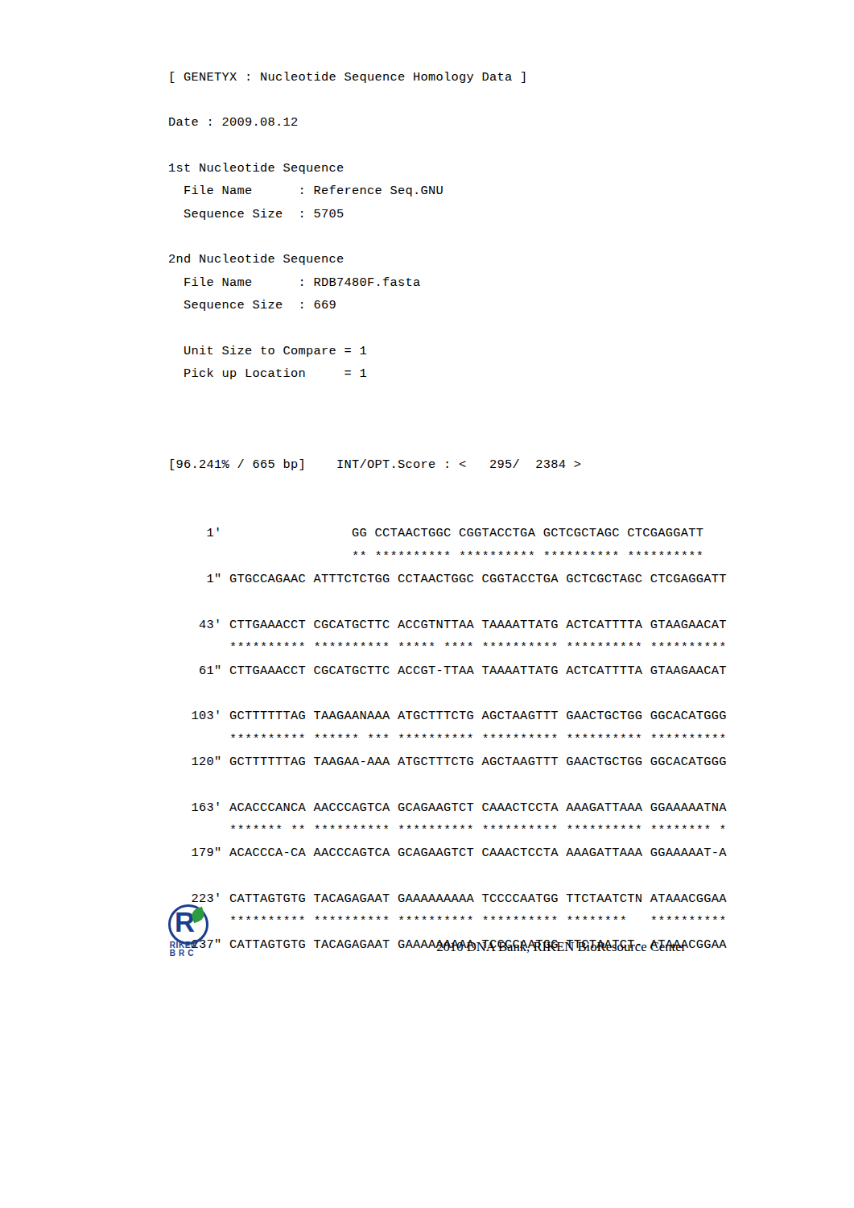[ GENETYX : Nucleotide Sequence Homology Data ]

Date : 2009.08.12

1st Nucleotide Sequence
  File Name      : Reference Seq.GNU
  Sequence Size  : 5705

2nd Nucleotide Sequence
  File Name      : RDB7480F.fasta
  Sequence Size  : 669

  Unit Size to Compare = 1
  Pick up Location     = 1



[96.241% / 665 bp]    INT/OPT.Score : <   295/  2384 >


     1'                 GG CCTAACTGGC CGGTACCTGA GCTCGCTAGC CTCGAGGATT
                        ** ********** ********** ********** **********
     1" GTGCCAGAAC ATTTCTCTGG CCTAACTGGC CGGTACCTGA GCTCGCTAGC CTCGAGGATT

    43' CTTGAAACCT CGCATGCTTC ACCGTNTTAA TAAAATTATG ACTCATTTTA GTAAGAACAT
        ********** ********** ***** **** ********** ********** **********
    61" CTTGAAACCT CGCATGCTTC ACCGT-TTAA TAAAATTATG ACTCATTTTA GTAAGAACAT

   103' GCTTTTTTAG TAAGAANAAA ATGCTTTCTG AGCTAAGTTT GAACTGCTGG GGCACATGGG
        ********** ****** *** ********** ********** ********** **********
   120" GCTTTTTTAG TAAGAA-AAA ATGCTTTCTG AGCTAAGTTT GAACTGCTGG GGCACATGGG

   163' ACACCCANCA AACCCAGTCA GCAGAAGTCT CAAACTCCTA AAAGATTAAA GGAAAAATNA
        ******* ** ********** ********** ********** ********** ******** *
   179" ACACCCA-CA AACCCAGTCA GCAGAAGTCT CAAACTCCTA AAAGATTAAA GGAAAAAT-A

   223' CATTAGTGTG TACAGAGAAT GAAAAAAAAA TCCCCAATGG TTCTAATCTN ATAAACGGAA
        ********** ********** ********** ********** ********   **********
   237" CATTAGTGTG TACAGAGAAT GAAAAAAAAA TCCCCAATGG TTCTAATCT- ATAAACGGAA
R
RIKEN
B R C
2010 DNA Bank, RIKEN BioResource Center